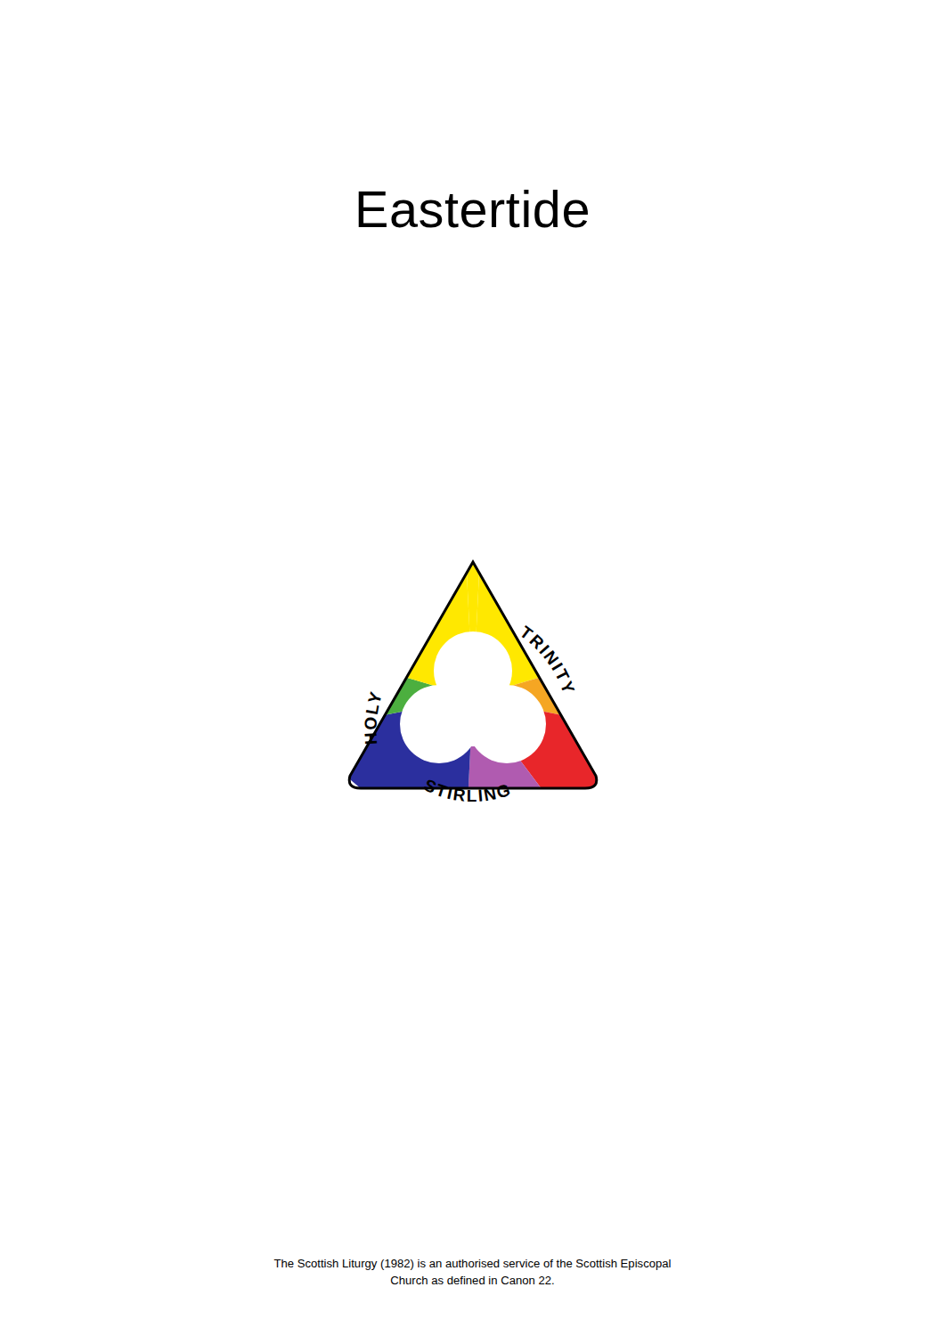Eastertide
HOLY TRINITY STIRLING
The Scottish Liturgy (1982) is an authorised service of the Scottish Episcopal Church as defined in Canon 22.